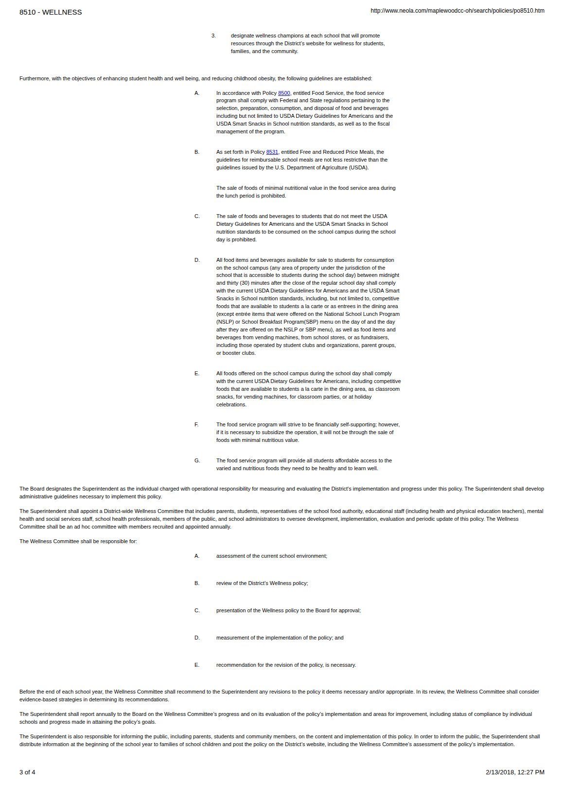8510 - WELLNESS
http://www.neola.com/maplewoodcc-oh/search/policies/po8510.htm
3.
designate wellness champions at each school that will promote resources through the District’s website for wellness for students, families, and the community.
Furthermore, with the objectives of enhancing student health and well being, and reducing childhood obesity, the following guidelines are established:
A.
In accordance with Policy 8500, entitled Food Service, the food service program shall comply with Federal and State regulations pertaining to the selection, preparation, consumption, and disposal of food and beverages including but not limited to USDA Dietary Guidelines for Americans and the USDA Smart Snacks in School nutrition standards, as well as to the fiscal management of the program.
B.
As set forth in Policy 8531, entitled Free and Reduced Price Meals, the guidelines for reimbursable school meals are not less restrictive than the guidelines issued by the U.S. Department of Agriculture (USDA).
The sale of foods of minimal nutritional value in the food service area during the lunch period is prohibited.
C.
The sale of foods and beverages to students that do not meet the USDA Dietary Guidelines for Americans and the USDA Smart Snacks in School nutrition standards to be consumed on the school campus during the school day is prohibited.
D.
All food items and beverages available for sale to students for consumption on the school campus (any area of property under the jurisdiction of the school that is accessible to students during the school day) between midnight and thirty (30) minutes after the close of the regular school day shall comply with the current USDA Dietary Guidelines for Americans and the USDA Smart Snacks in School nutrition standards, including, but not limited to, competitive foods that are available to students a la carte or as entrees in the dining area (except entrée items that were offered on the National School Lunch Program (NSLP) or School Breakfast Program(SBP) menu on the day of and the day after they are offered on the NSLP or SBP menu), as well as food items and beverages from vending machines, from school stores, or as fundraisers, including those operated by student clubs and organizations, parent groups, or booster clubs.
E.
All foods offered on the school campus during the school day shall comply with the current USDA Dietary Guidelines for Americans, including competitive foods that are available to students a la carte in the dining area, as classroom snacks, for vending machines, for classroom parties, or at holiday celebrations.
F.
The food service program will strive to be financially self-supporting; however, if it is necessary to subsidize the operation, it will not be through the sale of foods with minimal nutritious value.
G.
The food service program will provide all students affordable access to the varied and nutritious foods they need to be healthy and to learn well.
The Board designates the Superintendent as the individual charged with operational responsibility for measuring and evaluating the District's implementation and progress under this policy. The Superintendent shall develop administrative guidelines necessary to implement this policy.
The Superintendent shall appoint a District-wide Wellness Committee that includes parents, students, representatives of the school food authority, educational staff (including health and physical education teachers), mental health and social services staff, school health professionals, members of the public, and school administrators to oversee development, implementation, evaluation and periodic update of this policy. The Wellness Committee shall be an ad hoc committee with members recruited and appointed annually.
The Wellness Committee shall be responsible for:
A.
assessment of the current school environment;
B.
review of the District’s Wellness policy;
C.
presentation of the Wellness policy to the Board for approval;
D.
measurement of the implementation of the policy; and
E.
recommendation for the revision of the policy, is necessary.
Before the end of each school year, the Wellness Committee shall recommend to the Superintendent any revisions to the policy it deems necessary and/or appropriate. In its review, the Wellness Committee shall consider evidence-based strategies in determining its recommendations.
The Superintendent shall report annually to the Board on the Wellness Committee’s progress and on its evaluation of the policy’s implementation and areas for improvement, including status of compliance by individual schools and progress made in attaining the policy’s goals.
The Superintendent is also responsible for informing the public, including parents, students and community members, on the content and implementation of this policy. In order to inform the public, the Superintendent shall distribute information at the beginning of the school year to families of school children and post the policy on the District’s website, including the Wellness Committee’s assessment of the policy’s implementation.
3 of 4
2/13/2018, 12:27 PM